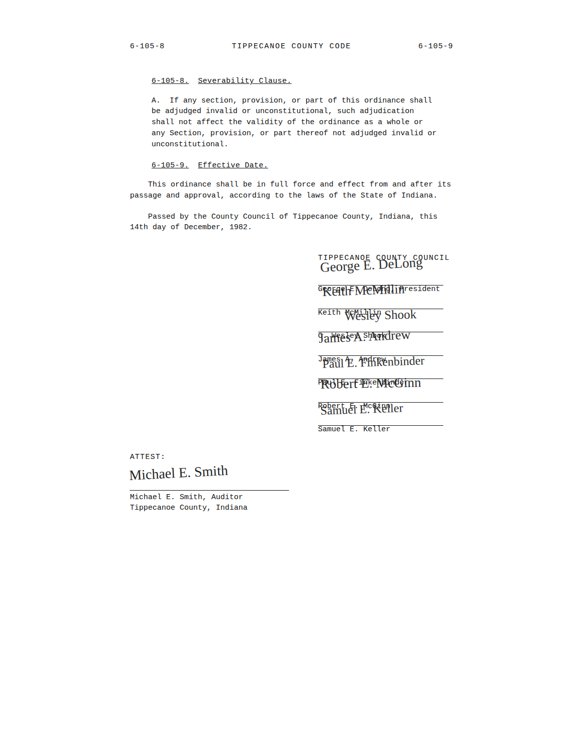6-105-8 TIPPECANOE COUNTY CODE 6-105-9
6-105-8. Severability Clause.
A. If any section, provision, or part of this ordinance shall be adjudged invalid or unconstitutional, such adjudication shall not affect the validity of the ordinance as a whole or any Section, provision, or part thereof not adjudged invalid or unconstitutional.
6-105-9. Effective Date.
This ordinance shall be in full force and effect from and after its passage and approval, according to the laws of the State of Indiana.
Passed by the County Council of Tippecanoe County, Indiana, this 14th day of December, 1982.
TIPPECANOE COUNTY COUNCIL
George E. DeLong George E. DeLong, President
Keith McMillin Keith McMillin
Wesley Shook C. Wesley Shook
James A. Andrew James A. Andrew
Paul E. Finkenbinder Paul E. Finkenbinder
Robert E. McGinn Robert E. McGinn
Samuel E. Keller Samuel E. Keller
ATTEST:
Michael E. Smith
Michael E. Smith, Auditor
Tippecanoe County, Indiana